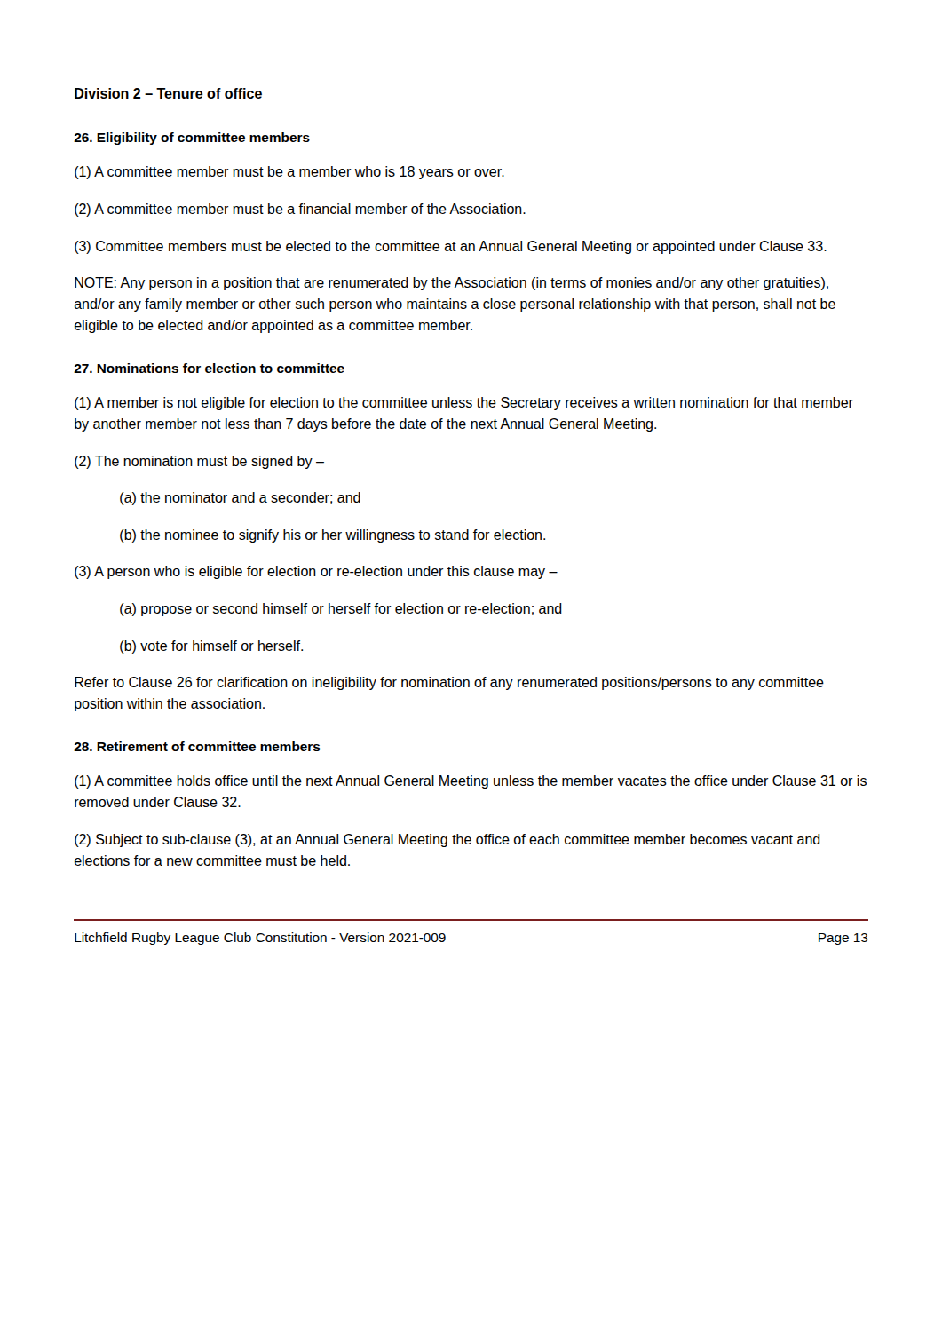Division 2 – Tenure of office
26. Eligibility of committee members
(1) A committee member must be a member who is 18 years or over.
(2) A committee member must be a financial member of the Association.
(3) Committee members must be elected to the committee at an Annual General Meeting or appointed under Clause 33.
NOTE: Any person in a position that are renumerated by the Association (in terms of monies and/or any other gratuities), and/or any family member or other such person who maintains a close personal relationship with that person, shall not be eligible to be elected and/or appointed as a committee member.
27. Nominations for election to committee
(1) A member is not eligible for election to the committee unless the Secretary receives a written nomination for that member by another member not less than 7 days before the date of the next Annual General Meeting.
(2) The nomination must be signed by –
(a) the nominator and a seconder; and
(b) the nominee to signify his or her willingness to stand for election.
(3) A person who is eligible for election or re-election under this clause may –
(a) propose or second himself or herself for election or re-election; and
(b) vote for himself or herself.
Refer to Clause 26 for clarification on ineligibility for nomination of any renumerated positions/persons to any committee position within the association.
28. Retirement of committee members
(1) A committee holds office until the next Annual General Meeting unless the member vacates the office under Clause 31 or is removed under Clause 32.
(2) Subject to sub-clause (3), at an Annual General Meeting the office of each committee member becomes vacant and elections for a new committee must be held.
Litchfield Rugby League Club Constitution - Version 2021-009 Page 13